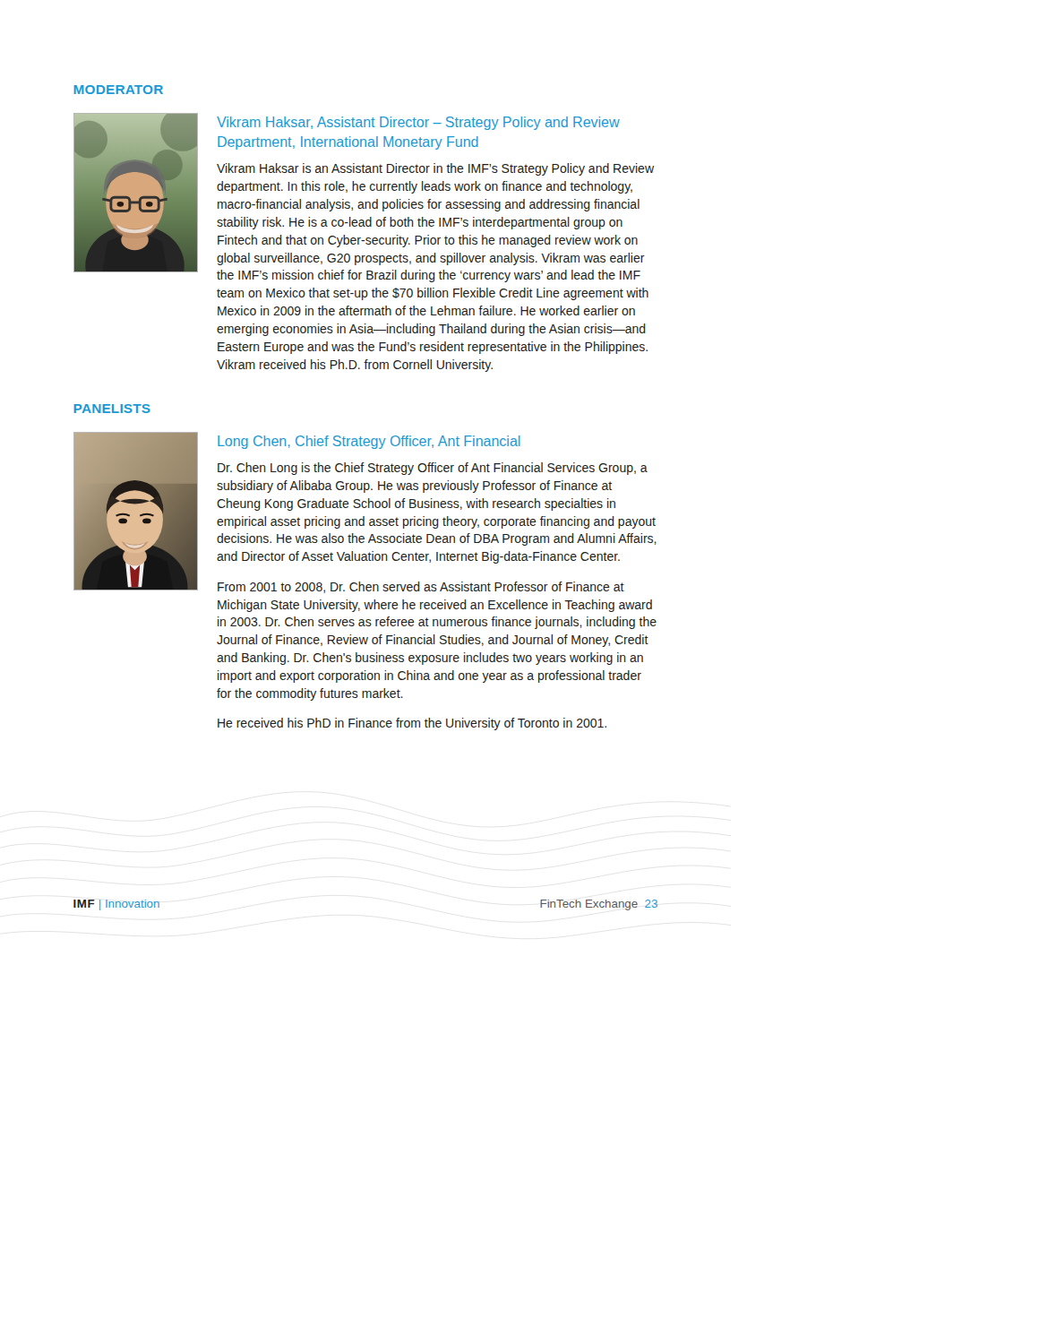MODERATOR
Vikram Haksar, Assistant Director – Strategy Policy and Review Department, International Monetary Fund
Vikram Haksar is an Assistant Director in the IMF’s Strategy Policy and Review department. In this role, he currently leads work on finance and technology, macro-financial analysis, and policies for assessing and addressing financial stability risk. He is a co-lead of both the IMF’s interdepartmental group on Fintech and that on Cyber-security. Prior to this he managed review work on global surveillance, G20 prospects, and spillover analysis. Vikram was earlier the IMF’s mission chief for Brazil during the ‘currency wars’ and lead the IMF team on Mexico that set-up the $70 billion Flexible Credit Line agreement with Mexico in 2009 in the aftermath of the Lehman failure. He worked earlier on emerging economies in Asia—including Thailand during the Asian crisis—and Eastern Europe and was the Fund’s resident representative in the Philippines. Vikram received his Ph.D. from Cornell University.
PANELISTS
Long Chen, Chief Strategy Officer, Ant Financial
Dr. Chen Long is the Chief Strategy Officer of Ant Financial Services Group, a subsidiary of Alibaba Group. He was previously Professor of Finance at Cheung Kong Graduate School of Business, with research specialties in empirical asset pricing and asset pricing theory, corporate financing and payout decisions. He was also the Associate Dean of DBA Program and Alumni Affairs, and Director of Asset Valuation Center, Internet Big-data-Finance Center.
From 2001 to 2008, Dr. Chen served as Assistant Professor of Finance at Michigan State University, where he received an Excellence in Teaching award in 2003. Dr. Chen serves as referee at numerous finance journals, including the Journal of Finance, Review of Financial Studies, and Journal of Money, Credit and Banking. Dr. Chen's business exposure includes two years working in an import and export corporation in China and one year as a professional trader for the commodity futures market.
He received his PhD in Finance from the University of Toronto in 2001.
IMF | Innovation
FinTech Exchange 23